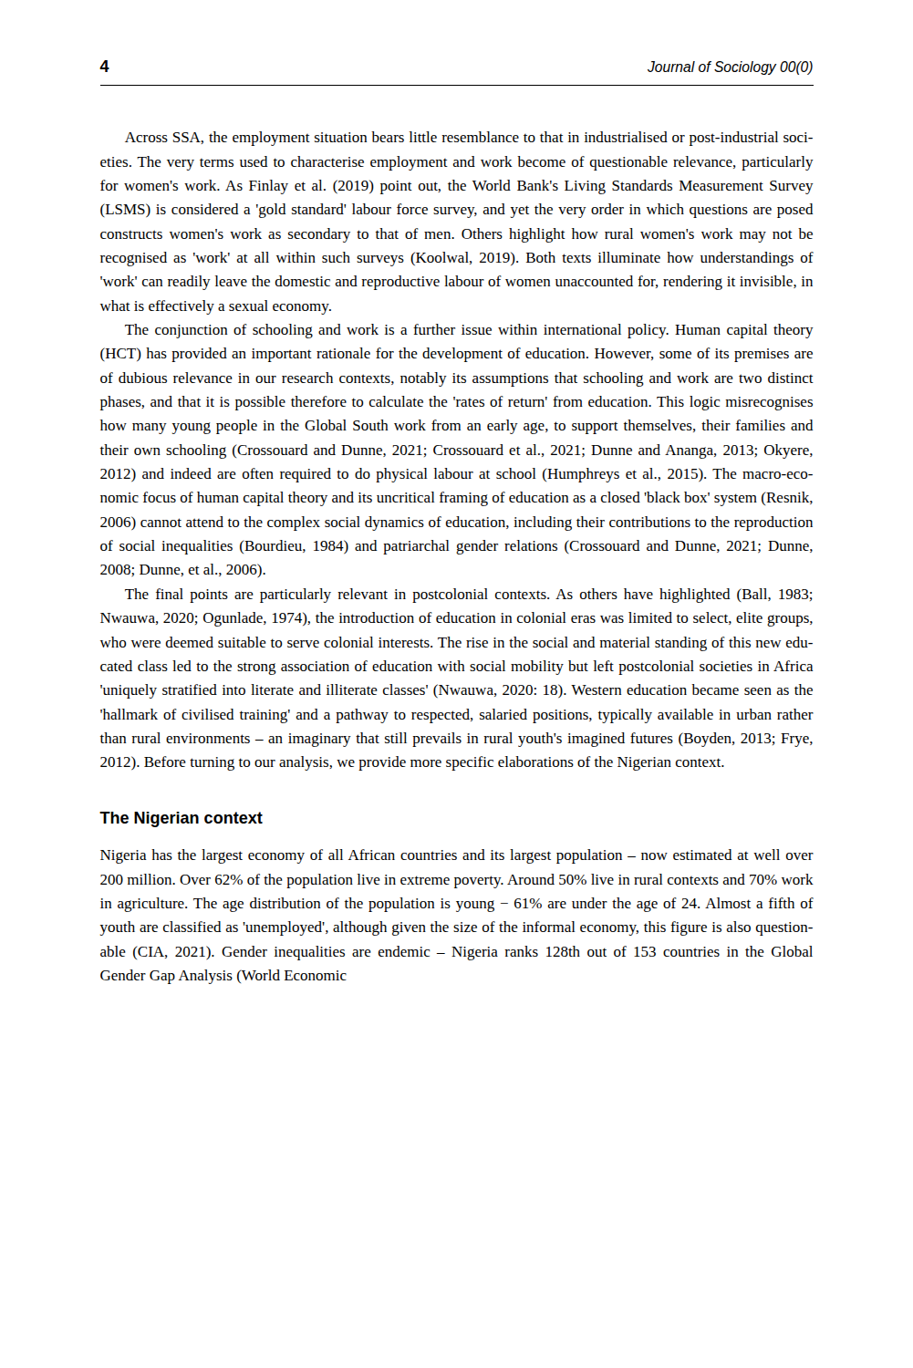4 Journal of Sociology 00(0)
Across SSA, the employment situation bears little resemblance to that in industrialised or post-industrial societies. The very terms used to characterise employment and work become of questionable relevance, particularly for women's work. As Finlay et al. (2019) point out, the World Bank's Living Standards Measurement Survey (LSMS) is considered a 'gold standard' labour force survey, and yet the very order in which questions are posed constructs women's work as secondary to that of men. Others highlight how rural women's work may not be recognised as 'work' at all within such surveys (Koolwal, 2019). Both texts illuminate how understandings of 'work' can readily leave the domestic and reproductive labour of women unaccounted for, rendering it invisible, in what is effectively a sexual economy.
The conjunction of schooling and work is a further issue within international policy. Human capital theory (HCT) has provided an important rationale for the development of education. However, some of its premises are of dubious relevance in our research contexts, notably its assumptions that schooling and work are two distinct phases, and that it is possible therefore to calculate the 'rates of return' from education. This logic misrecognises how many young people in the Global South work from an early age, to support themselves, their families and their own schooling (Crossouard and Dunne, 2021; Crossouard et al., 2021; Dunne and Ananga, 2013; Okyere, 2012) and indeed are often required to do physical labour at school (Humphreys et al., 2015). The macro-economic focus of human capital theory and its uncritical framing of education as a closed 'black box' system (Resnik, 2006) cannot attend to the complex social dynamics of education, including their contributions to the reproduction of social inequalities (Bourdieu, 1984) and patriarchal gender relations (Crossouard and Dunne, 2021; Dunne, 2008; Dunne, et al., 2006).
The final points are particularly relevant in postcolonial contexts. As others have highlighted (Ball, 1983; Nwauwa, 2020; Ogunlade, 1974), the introduction of education in colonial eras was limited to select, elite groups, who were deemed suitable to serve colonial interests. The rise in the social and material standing of this new educated class led to the strong association of education with social mobility but left postcolonial societies in Africa 'uniquely stratified into literate and illiterate classes' (Nwauwa, 2020: 18). Western education became seen as the 'hallmark of civilised training' and a pathway to respected, salaried positions, typically available in urban rather than rural environments – an imaginary that still prevails in rural youth's imagined futures (Boyden, 2013; Frye, 2012). Before turning to our analysis, we provide more specific elaborations of the Nigerian context.
The Nigerian context
Nigeria has the largest economy of all African countries and its largest population – now estimated at well over 200 million. Over 62% of the population live in extreme poverty. Around 50% live in rural contexts and 70% work in agriculture. The age distribution of the population is young − 61% are under the age of 24. Almost a fifth of youth are classified as 'unemployed', although given the size of the informal economy, this figure is also questionable (CIA, 2021). Gender inequalities are endemic – Nigeria ranks 128th out of 153 countries in the Global Gender Gap Analysis (World Economic